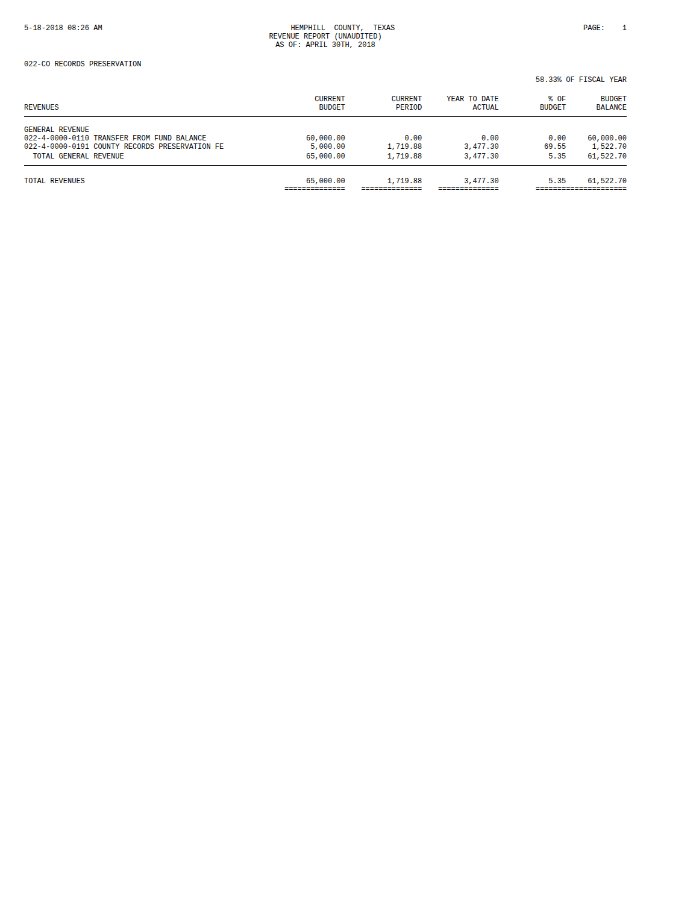5-18-2018 08:26 AM HEMPHILL COUNTY, TEXAS PAGE: 1
REVENUE REPORT (UNAUDITED)
AS OF: APRIL 30TH, 2018
022-CO RECORDS PRESERVATION
58.33% OF FISCAL YEAR
| | CURRENT | CURRENT | YEAR TO DATE | % OF | BUDGET |
| --- | --- | --- | --- | --- | --- |
| REVENUES | BUDGET | PERIOD | ACTUAL | BUDGET | BALANCE |
| GENERAL REVENUE | | | | | |
| 022-4-0000-0110 TRANSFER FROM FUND BALANCE | 60,000.00 | 0.00 | 0.00 | 0.00 | 60,000.00 |
| 022-4-0000-0191 COUNTY RECORDS PRESERVATION FE | 5,000.00 | 1,719.88 | 3,477.30 | 69.55 | 1,522.70 |
| TOTAL GENERAL REVENUE | 65,000.00 | 1,719.88 | 3,477.30 | 5.35 | 61,522.70 |
| TOTAL REVENUES | 65,000.00 | 1,719.88 | 3,477.30 | 5.35 | 61,522.70 |
| | ============== | ============== | ============== | ======= | ============== |